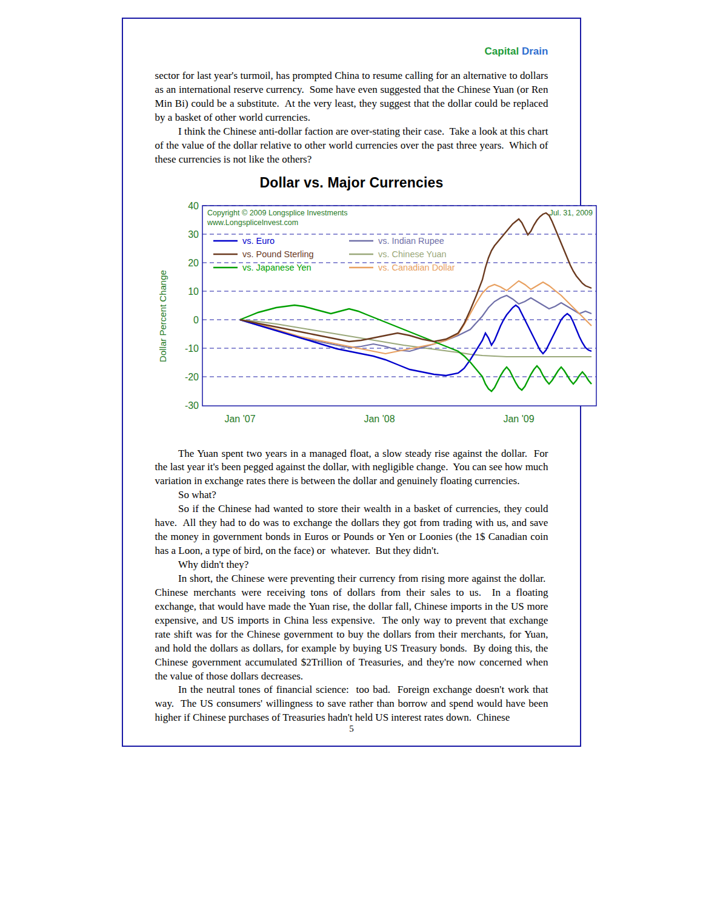Capital Drain
sector for last year's turmoil, has prompted China to resume calling for an alternative to dollars as an international reserve currency. Some have even suggested that the Chinese Yuan (or Ren Min Bi) could be a substitute. At the very least, they suggest that the dollar could be replaced by a basket of other world currencies.
I think the Chinese anti-dollar faction are over-stating their case. Take a look at this chart of the value of the dollar relative to other world currencies over the past three years. Which of these currencies is not like the others?
Dollar vs. Major Currencies
Dollar Percent Change 40 30 20 10 0 -10 -20 -30 Jan '07 Jan '08 Jan '09 Copyright © 2009 Longsplice Investments www.LongspliceInvest.com Jul. 31, 2009 vs. Euro vs. Pound Sterling vs. Japanese Yen vs. Indian Rupee vs. Chinese Yuan vs. Canadian Dollar
The Yuan spent two years in a managed float, a slow steady rise against the dollar. For the last year it's been pegged against the dollar, with negligible change. You can see how much variation in exchange rates there is between the dollar and genuinely floating currencies.
So what?
So if the Chinese had wanted to store their wealth in a basket of currencies, they could have. All they had to do was to exchange the dollars they got from trading with us, and save the money in government bonds in Euros or Pounds or Yen or Loonies (the 1$ Canadian coin has a Loon, a type of bird, on the face) or whatever. But they didn't.
Why didn't they?
In short, the Chinese were preventing their currency from rising more against the dollar. Chinese merchants were receiving tons of dollars from their sales to us. In a floating exchange, that would have made the Yuan rise, the dollar fall, Chinese imports in the US more expensive, and US imports in China less expensive. The only way to prevent that exchange rate shift was for the Chinese government to buy the dollars from their merchants, for Yuan, and hold the dollars as dollars, for example by buying US Treasury bonds. By doing this, the Chinese government accumulated $2Trillion of Treasuries, and they're now concerned when the value of those dollars decreases.
In the neutral tones of financial science: too bad. Foreign exchange doesn't work that way. The US consumers' willingness to save rather than borrow and spend would have been higher if Chinese purchases of Treasuries hadn't held US interest rates down. Chinese
5